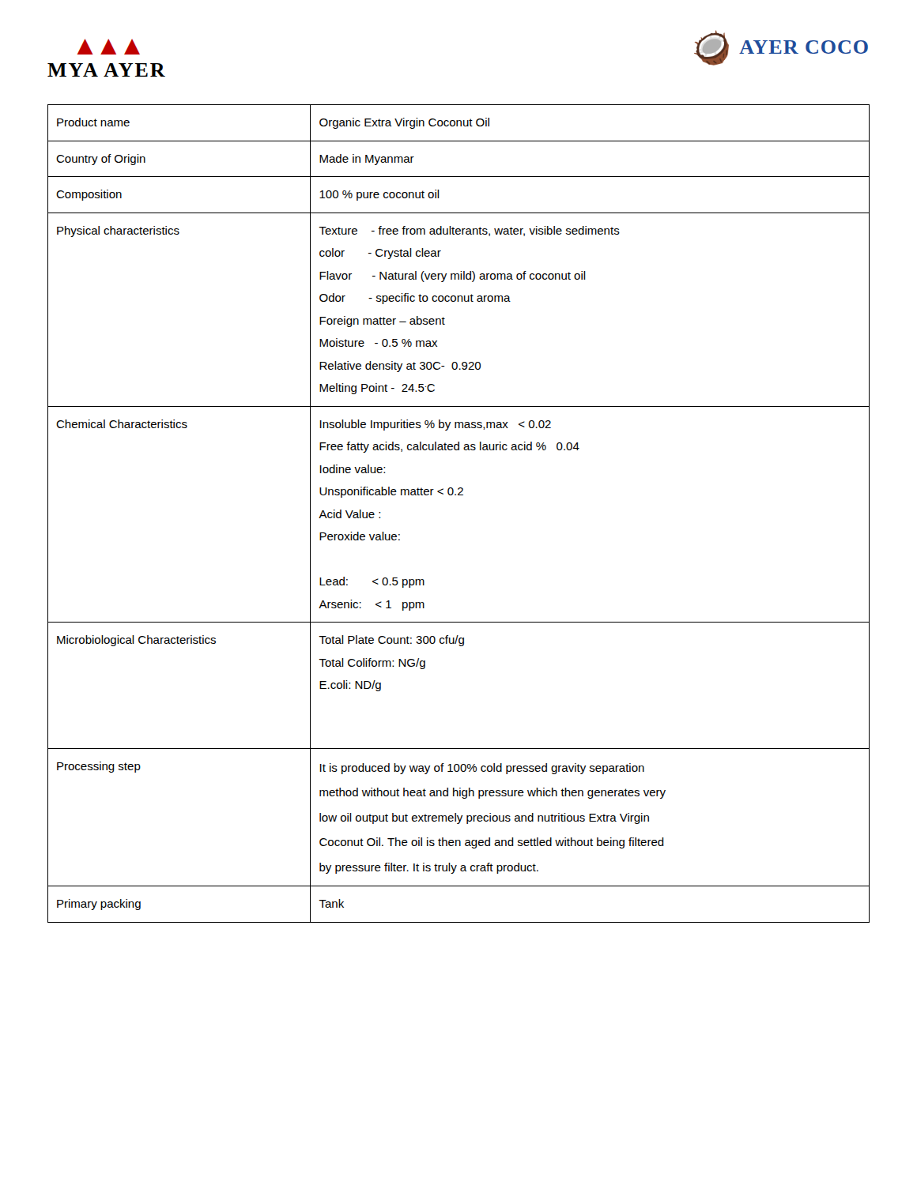▲▲▲
MYA AYER
🥥 AYER COCO
| Product name | Organic Extra Virgin Coconut Oil |
| Country of Origin | Made in Myanmar |
| Composition | 100 % pure coconut oil |
| Physical characteristics | Texture - free from adulterants, water, visible sediments color - Crystal clear Flavor - Natural (very mild) aroma of coconut oil Odor - specific to coconut aroma Foreign matter – absent Moisture - 0.5 % max Relative density at 30C- 0.920 Melting Point - 24.5 . C |
| Chemical Characteristics | Insoluble Impurities % by mass,max < 0.02 Free fatty acids, calculated as lauric acid % 0.04 Iodine value: Unsponificable matter < 0.2 Acid Value : Peroxide value: Lead: < 0.5 ppm Arsenic: < 1 ppm |
| Microbiological Characteristics | Total Plate Count: 300 cfu/g Total Coliform: NG/g E.coli: ND/g |
| Processing step | It is produced by way of 100% cold pressed gravity separation method without heat and high pressure which then generates very low oil output but extremely precious and nutritious Extra Virgin Coconut Oil. The oil is then aged and settled without being filtered by pressure filter. It is truly a craft product. |
| Primary packing | Tank |